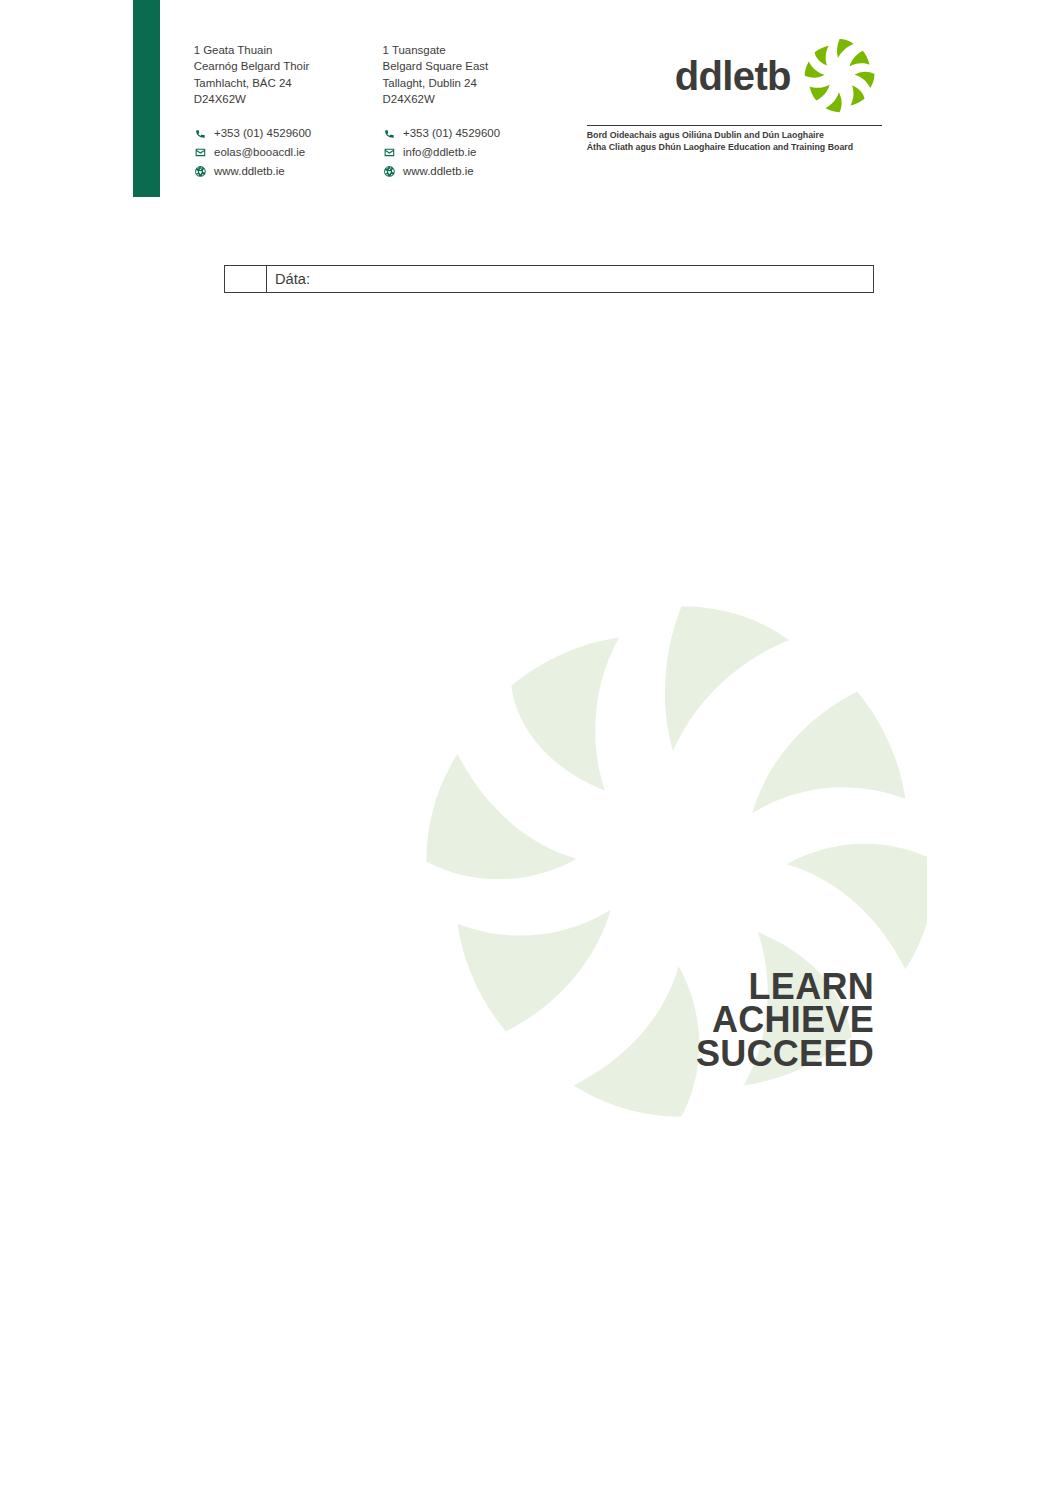1 Geata Thuain
Cearnóg Belgard Thoir
Tamhlacht, BÁC 24
D24X62W
+353 (01) 4529600
eolas@booacdl.ie
www.ddletb.ie
1 Tuansgate
Belgard Square East
Tallaght, Dublin 24
D24X62W
+353 (01) 4529600
info@ddletb.ie
www.ddletb.ie
ddletb
Bord Oideachais agus Oiliúna Dublin and Dún Laoghaire
Átha Cliath agus Dhún Laoghaire Education and Training Board
Dáta:
LEARN
ACHIEVE
SUCCEED